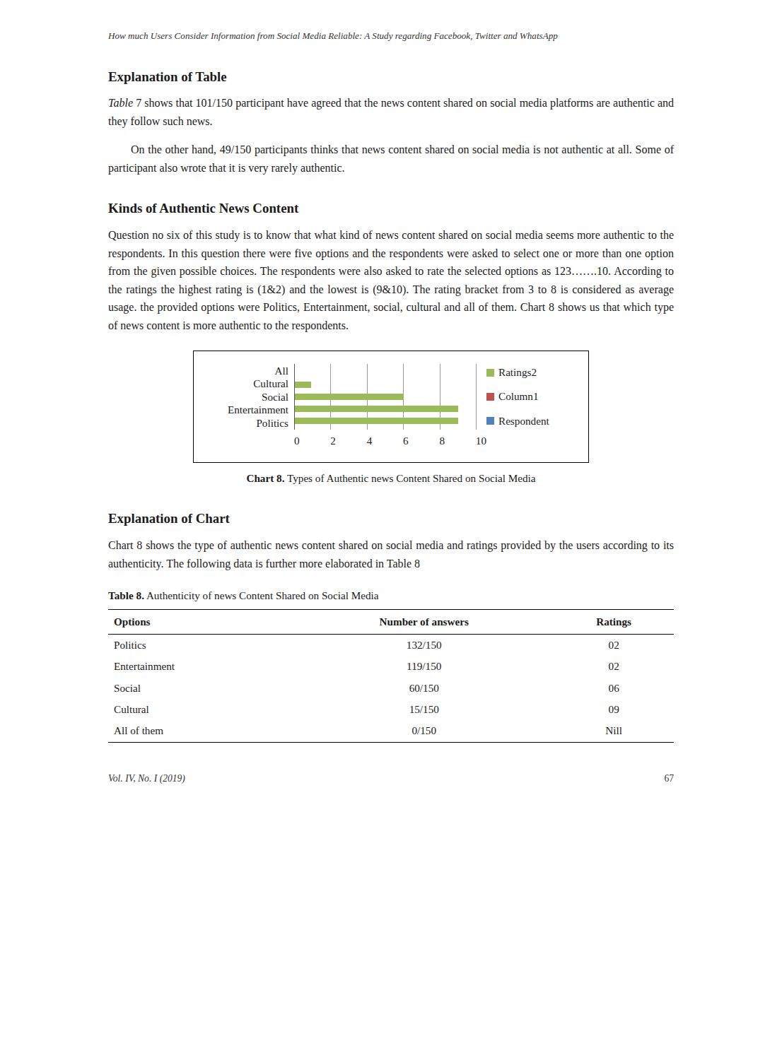How much Users Consider Information from Social Media Reliable: A Study regarding Facebook, Twitter and WhatsApp
Explanation of Table
Table 7 shows that 101/150 participant have agreed that the news content shared on social media platforms are authentic and they follow such news.
On the other hand, 49/150 participants thinks that news content shared on social media is not authentic at all. Some of participant also wrote that it is very rarely authentic.
Kinds of Authentic News Content
Question no six of this study is to know that what kind of news content shared on social media seems more authentic to the respondents. In this question there were five options and the respondents were asked to select one or more than one option from the given possible choices. The respondents were also asked to rate the selected options as 123…….10. According to the ratings the highest rating is (1&2) and the lowest is (9&10). The rating bracket from 3 to 8 is considered as average usage. the provided options were Politics, Entertainment, social, cultural and all of them. Chart 8 shows us that which type of news content is more authentic to the respondents.
All Cultural Social Entertainment Politics
Ratings2
Column1
Respondent
0246810
Chart 8. Types of Authentic news Content Shared on Social Media
Explanation of Chart
Chart 8 shows the type of authentic news content shared on social media and ratings provided by the users according to its authenticity. The following data is further more elaborated in Table 8
Table 8. Authenticity of news Content Shared on Social Media
| Options | Number of answers | Ratings |
| --- | --- | --- |
| Politics | 132/150 | 02 |
| Entertainment | 119/150 | 02 |
| Social | 60/150 | 06 |
| Cultural | 15/150 | 09 |
| All of them | 0/150 | Nill |
Vol. IV, No. I (2019) 67